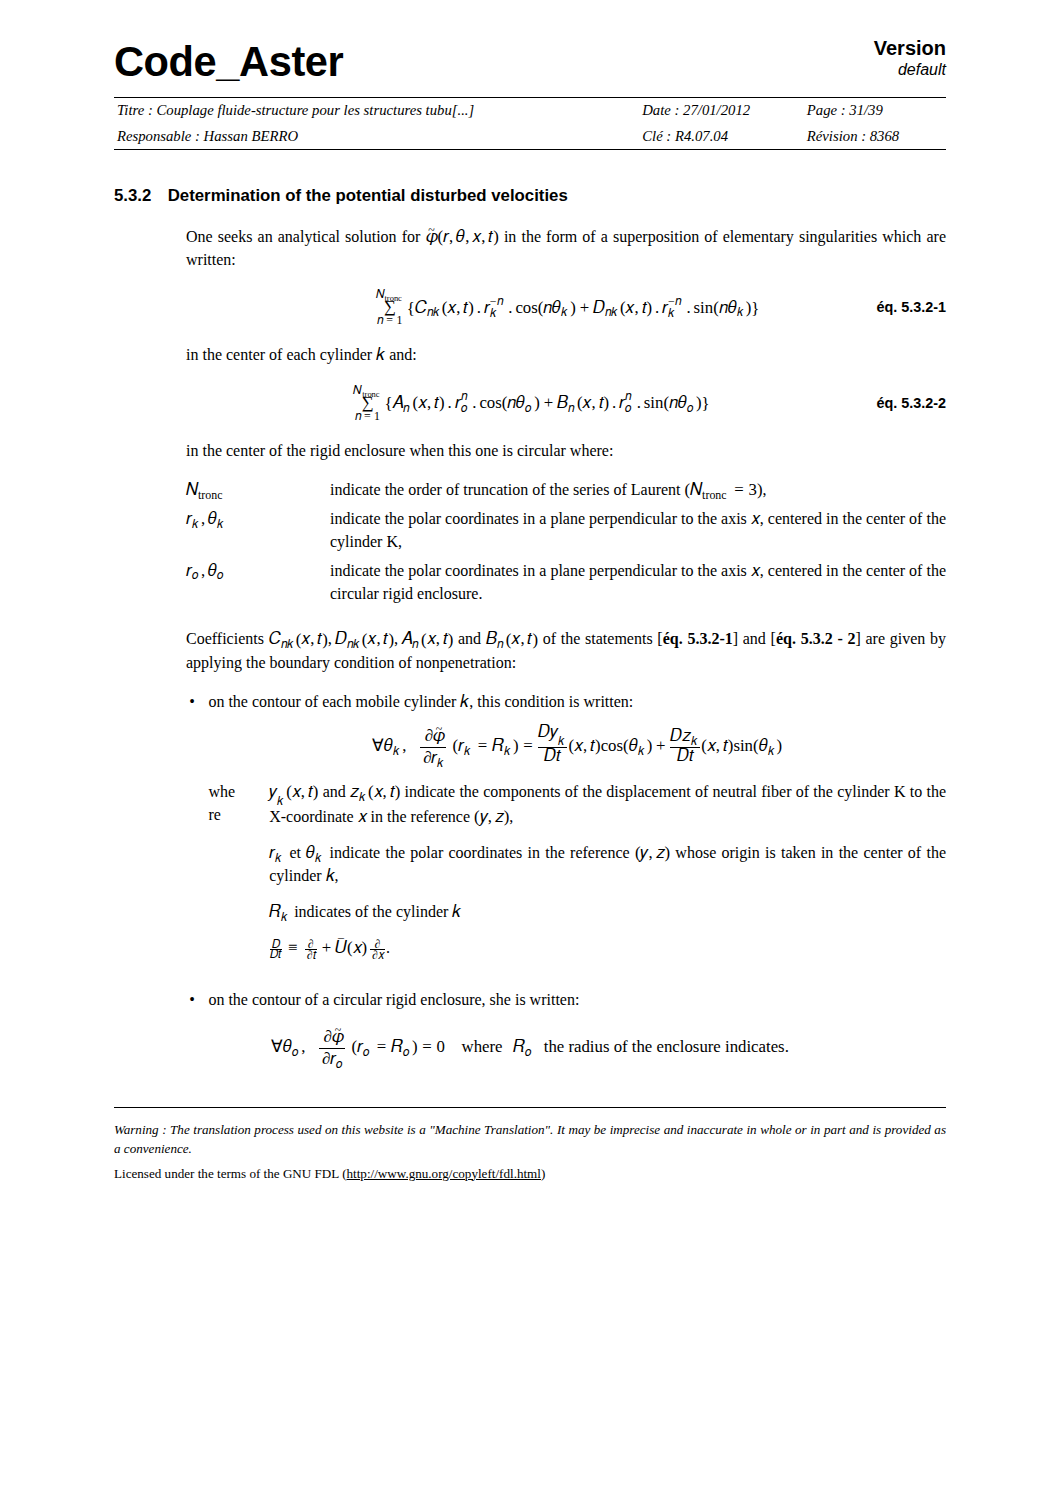Versiondefault
Code_Aster
| Titre : Couplage fluide-structure pour les structures tubu[...] | Date : 27/01/2012 | Page : 31/39 |
| Responsable : Hassan BERRO | Clé : R4.07.04 | Révision : 8368 |
5.3.2 Determination of the potential disturbed velocities
One seeks an analytical solution for φ~ (r,θ,x,t) in the form of a superposition of elementary singularities which are written:
∑ n=1 Ntronc { Cnk (x,t) . rk−n . cos (nθk) + Dnk (x,t) . rk−n . sin (nθk) }
éq. 5.3.2-1
in the center of each cylinder k and:
∑ n=1 Ntronc { An (x,t) . ron . cos (nθo) + Bn (x,t) . ron . sin (nθo) }
éq. 5.3.2-2
in the center of the rigid enclosure when this one is circular where:
Ntronc
indicate the order of truncation of the series of Laurent (Ntronc=3) ,
rk,θk
indicate the polar coordinates in a plane perpendicular to the axis x, centered in the center of the cylinder K,
ro,θo
indicate the polar coordinates in a plane perpendicular to the axis x, centered in the center of the circular rigid enclosure.
Coefficients Cnk(x,t), Dnk(x,t), An(x,t) and Bn(x,t) of the statements [éq. 5.3.2-1] and [éq. 5.3.2 - 2] are given by applying the boundary condition of nonpenetration:
on the contour of each mobile cylinder k, this condition is written:
∀θk, ∂φ~ ∂rk (rk=Rk) = Dyk Dt (x,t) cos (θk) + Dzk Dt (x,t) sin (θk)
whe
re
yk(x,t) and zk(x,t) indicate the components of the displacement of neutral fiber of the cylinder K to the X-coordinate x in the reference (y,z) ,
rk et θk indicate the polar coordinates in the reference (y,z) whose origin is taken in the center of the cylinder k,
Rk indicates of the cylinder k
DDt ≡ ∂∂t + U¯ (x) ∂∂x .
on the contour of a circular rigid enclosure, she is written:
∀θo, ∂φ~ ∂ro (ro=Ro) =0 where Ro the radius of the enclosure indicates.
Warning : The translation process used on this website is a "Machine Translation". It may be imprecise and inaccurate in whole or in part and is provided as a convenience.
Licensed under the terms of the GNU FDL (http://www.gnu.org/copyleft/fdl.html)